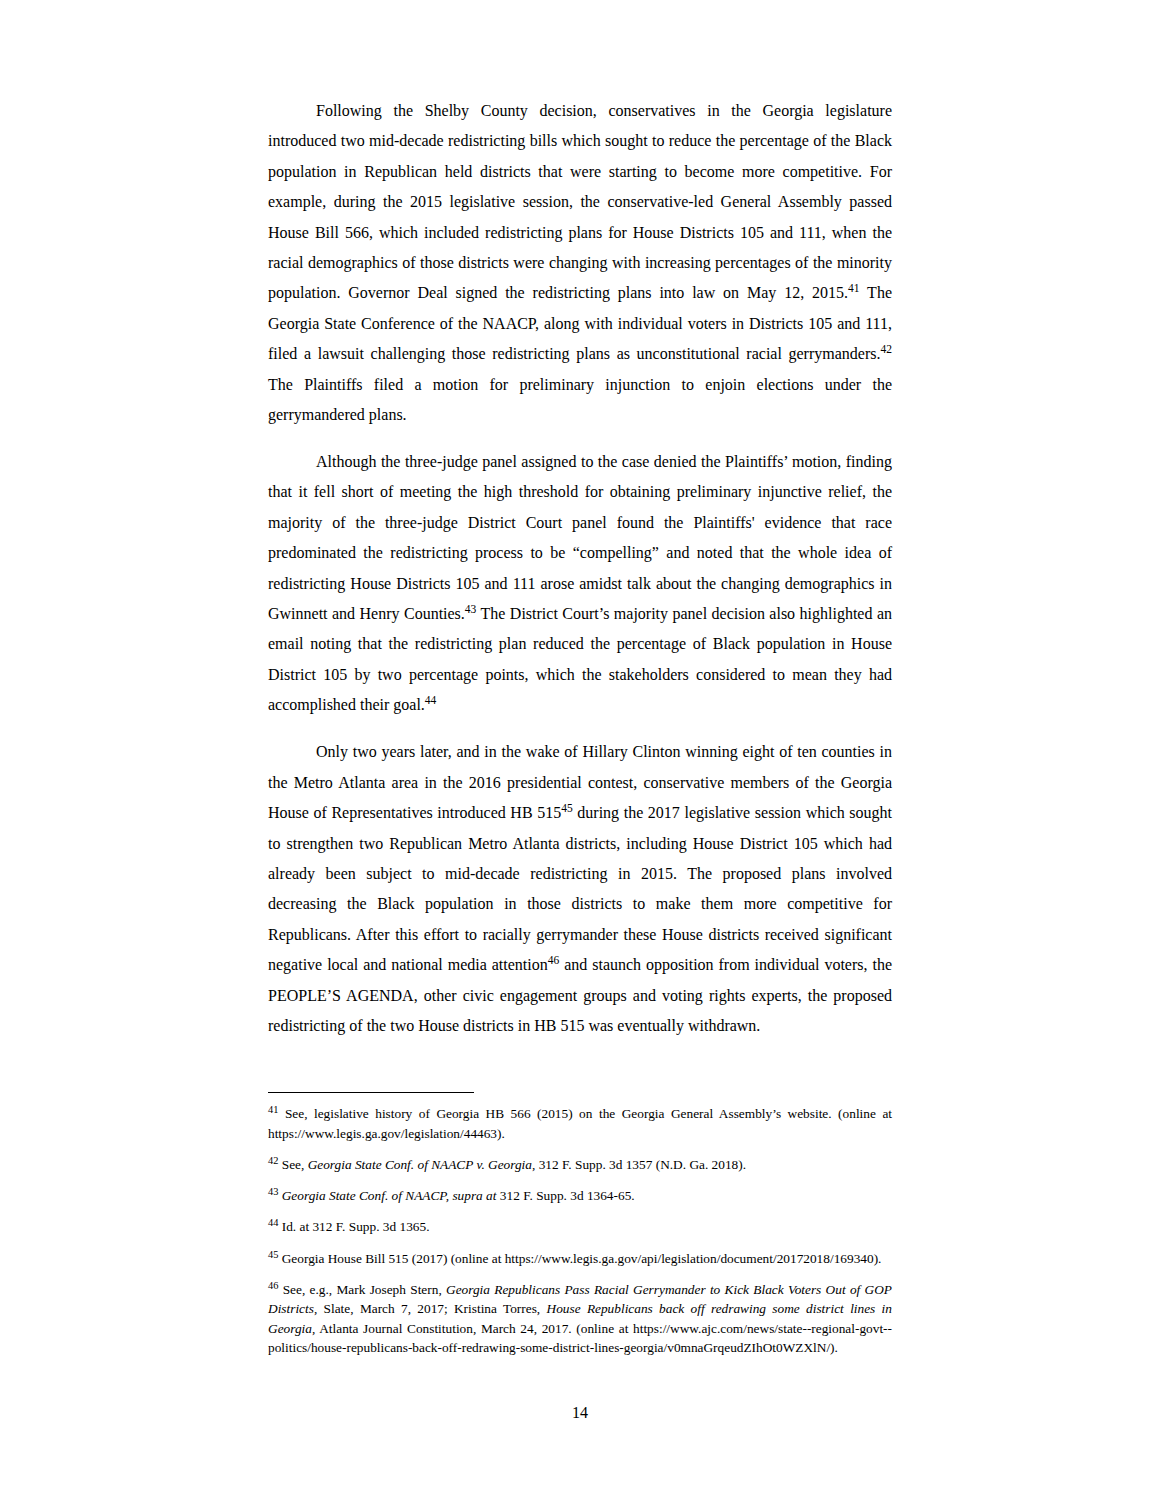Following the Shelby County decision, conservatives in the Georgia legislature introduced two mid-decade redistricting bills which sought to reduce the percentage of the Black population in Republican held districts that were starting to become more competitive. For example, during the 2015 legislative session, the conservative-led General Assembly passed House Bill 566, which included redistricting plans for House Districts 105 and 111, when the racial demographics of those districts were changing with increasing percentages of the minority population. Governor Deal signed the redistricting plans into law on May 12, 2015.41 The Georgia State Conference of the NAACP, along with individual voters in Districts 105 and 111, filed a lawsuit challenging those redistricting plans as unconstitutional racial gerrymanders.42 The Plaintiffs filed a motion for preliminary injunction to enjoin elections under the gerrymandered plans.
Although the three-judge panel assigned to the case denied the Plaintiffs’ motion, finding that it fell short of meeting the high threshold for obtaining preliminary injunctive relief, the majority of the three-judge District Court panel found the Plaintiffs' evidence that race predominated the redistricting process to be “compelling” and noted that the whole idea of redistricting House Districts 105 and 111 arose amidst talk about the changing demographics in Gwinnett and Henry Counties.43 The District Court’s majority panel decision also highlighted an email noting that the redistricting plan reduced the percentage of Black population in House District 105 by two percentage points, which the stakeholders considered to mean they had accomplished their goal.44
Only two years later, and in the wake of Hillary Clinton winning eight of ten counties in the Metro Atlanta area in the 2016 presidential contest, conservative members of the Georgia House of Representatives introduced HB 51545 during the 2017 legislative session which sought to strengthen two Republican Metro Atlanta districts, including House District 105 which had already been subject to mid-decade redistricting in 2015. The proposed plans involved decreasing the Black population in those districts to make them more competitive for Republicans. After this effort to racially gerrymander these House districts received significant negative local and national media attention46 and staunch opposition from individual voters, the PEOPLE’S AGENDA, other civic engagement groups and voting rights experts, the proposed redistricting of the two House districts in HB 515 was eventually withdrawn.
41 See, legislative history of Georgia HB 566 (2015) on the Georgia General Assembly’s website. (online at https://www.legis.ga.gov/legislation/44463).
42 See, Georgia State Conf. of NAACP v. Georgia, 312 F. Supp. 3d 1357 (N.D. Ga. 2018).
43 Georgia State Conf. of NAACP, supra at 312 F. Supp. 3d 1364-65.
44 Id. at 312 F. Supp. 3d 1365.
45 Georgia House Bill 515 (2017) (online at https://www.legis.ga.gov/api/legislation/document/20172018/169340).
46 See, e.g., Mark Joseph Stern, Georgia Republicans Pass Racial Gerrymander to Kick Black Voters Out of GOP Districts, Slate, March 7, 2017; Kristina Torres, House Republicans back off redrawing some district lines in Georgia, Atlanta Journal Constitution, March 24, 2017. (online at https://www.ajc.com/news/state--regional-govt--politics/house-republicans-back-off-redrawing-some-district-lines-georgia/v0mnaGrqeudZIhOt0WZXlN/).
14